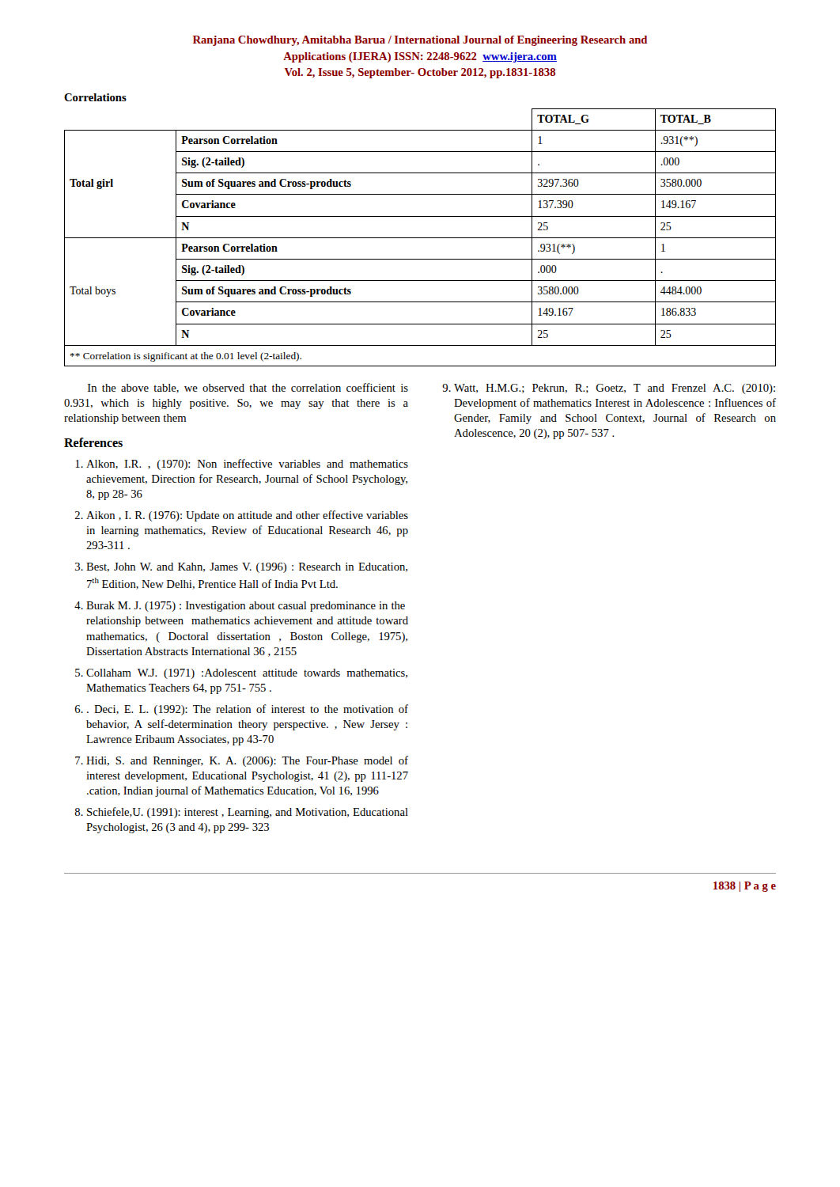Ranjana Chowdhury, Amitabha Barua / International Journal of Engineering Research and
Applications (IJERA) ISSN: 2248-9622 www.ijera.com
Vol. 2, Issue 5, September- October 2012, pp.1831-1838
Correlations
| | TOTAL_G | TOTAL_B |
| Total girl | Pearson Correlation | 1 | .931(**) |
| Sig. (2-tailed) | . | .000 |
| Sum of Squares and Cross-products | 3297.360 | 3580.000 |
| Covariance | 137.390 | 149.167 |
| N | 25 | 25 |
| Total boys | Pearson Correlation | .931(**) | 1 |
| Sig. (2-tailed) | .000 | . |
| Sum of Squares and Cross-products | 3580.000 | 4484.000 |
| Covariance | 149.167 | 186.833 |
| N | 25 | 25 |
| ** Correlation is significant at the 0.01 level (2-tailed). |
In the above table, we observed that the correlation coefficient is 0.931, which is highly positive. So, we may say that there is a relationship between them
References
Alkon, I.R. , (1970): Non ineffective variables and mathematics achievement, Direction for Research, Journal of School Psychology, 8, pp 28- 36
Aikon , I. R. (1976): Update on attitude and other effective variables in learning mathematics, Review of Educational Research 46, pp 293-311 .
Best, John W. and Kahn, James V. (1996) : Research in Education, 7th Edition, New Delhi, Prentice Hall of India Pvt Ltd.
Burak M. J. (1975) : Investigation about casual predominance in the relationship between mathematics achievement and attitude toward mathematics, ( Doctoral dissertation , Boston College, 1975), Dissertation Abstracts International 36 , 2155
Collaham W.J. (1971) :Adolescent attitude towards mathematics, Mathematics Teachers 64, pp 751- 755 .
. Deci, E. L. (1992): The relation of interest to the motivation of behavior, A self-determination theory perspective. , New Jersey : Lawrence Eribaum Associates, pp 43-70
Hidi, S. and Renninger, K. A. (2006): The Four-Phase model of interest development, Educational Psychologist, 41 (2), pp 111-127 .cation, Indian journal of Mathematics Education, Vol 16, 1996
Schiefele,U. (1991): interest , Learning, and Motivation, Educational Psychologist, 26 (3 and 4), pp 299- 323
Watt, H.M.G.; Pekrun, R.; Goetz, T and Frenzel A.C. (2010): Development of mathematics Interest in Adolescence : Influences of Gender, Family and School Context, Journal of Research on Adolescence, 20 (2), pp 507- 537 .
1838 | P a g e